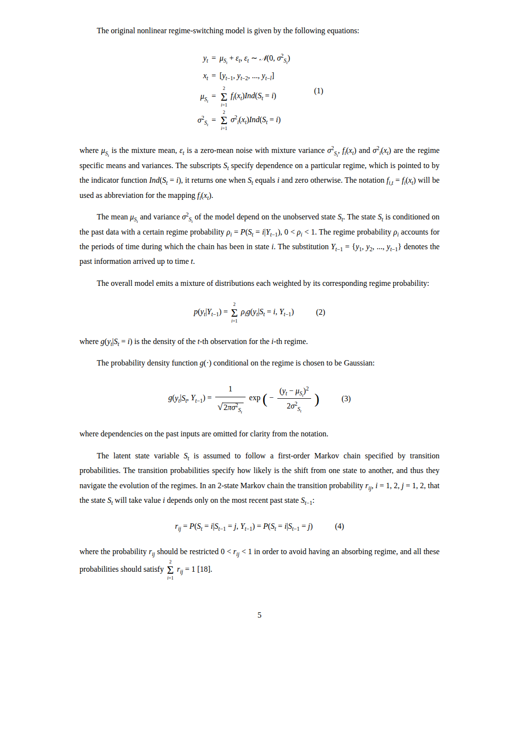The original nonlinear regime-switching model is given by the following equations:
| y t | = | μ S t + ε t , ε t ∼ 𝒩 (0, σ 2 S t ) |
| x t | = | [ y t −1 , y t −2 , ..., y t − l ] |
| μ S t | = | 2 Σ i =1 f i ( x t ) Ind ( S t = i ) |
| σ 2 S t | = | 2 Σ i =1 σ 2 i ( x t ) Ind ( S t = i ) |
(1)
where μSt is the mixture mean, εt is a zero-mean noise with mixture variance σ2St, fi(xt) and σ2i(xt) are the regime specific means and variances. The subscripts St specify dependence on a particular regime, which is pointed to by the indicator function Ind(St = i), it returns one when St equals i and zero otherwise. The notation fi,t = fi(xt) will be used as abbreviation for the mapping fi(xt).
The mean μSt and variance σ2St of the model depend on the unobserved state St. The state St is conditioned on the past data with a certain regime probability ρi = P(St = i|Yt−1), 0 < ρi < 1. The regime probability ρi accounts for the periods of time during which the chain has been in state i. The substitution Yt−1 = {y1, y2, ..., yt−1} denotes the past information arrived up to time t.
The overall model emits a mixture of distributions each weighted by its corresponding regime probability:
p(yt|Yt−1) = 2 Σi=1 ρi g(yt|St = i, Yt−1)
(2)
where g(yt|St = i) is the density of the t-th observation for the i-th regime.
The probability density function g(·) conditional on the regime is chosen to be Gaussian:
g(yt|St, Yt−1) = 1 √2πσ2St exp ( − (yt − μSt)2 2σ2St )
(3)
where dependencies on the past inputs are omitted for clarity from the notation.
The latent state variable St is assumed to follow a first-order Markov chain specified by transition probabilities. The transition probabilities specify how likely is the shift from one state to another, and thus they navigate the evolution of the regimes. In an 2-state Markov chain the transition probability rij, i = 1, 2, j = 1, 2, that the state St will take value i depends only on the most recent past state St−1:
rij = P(St = i|St−1 = j, Yt−1) = P(St = i|St−1 = j)
(4)
where the probability rij should be restricted 0 < rij < 1 in order to avoid having an absorbing regime, and all these probabilities should satisfy 2 Σi=1 rij = 1 [18].
5